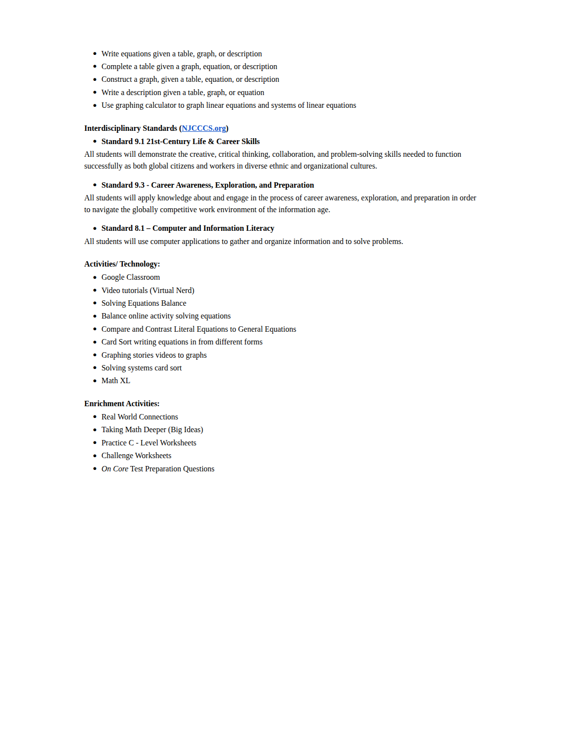Write equations given a table, graph, or description
Complete a table given a graph, equation, or description
Construct a graph, given a table, equation, or description
Write a description given a table, graph, or equation
Use graphing calculator to graph linear equations and systems of linear equations
Interdisciplinary Standards (NJCCCS.org)
Standard 9.1 21st-Century Life & Career Skills
All students will demonstrate the creative, critical thinking, collaboration, and problem-solving skills needed to function successfully as both global citizens and workers in diverse ethnic and organizational cultures.
Standard 9.3 - Career Awareness, Exploration, and Preparation
All students will apply knowledge about and engage in the process of career awareness, exploration, and preparation in order to navigate the globally competitive work environment of the information age.
Standard 8.1 – Computer and Information Literacy
All students will use computer applications to gather and organize information and to solve problems.
Activities/ Technology:
Google Classroom
Video tutorials (Virtual Nerd)
Solving Equations Balance
Balance online activity solving equations
Compare and Contrast Literal Equations to General Equations
Card Sort writing equations in from different forms
Graphing stories videos to graphs
Solving systems card sort
Math XL
Enrichment Activities:
Real World Connections
Taking Math Deeper (Big Ideas)
Practice C - Level Worksheets
Challenge Worksheets
On Core Test Preparation Questions